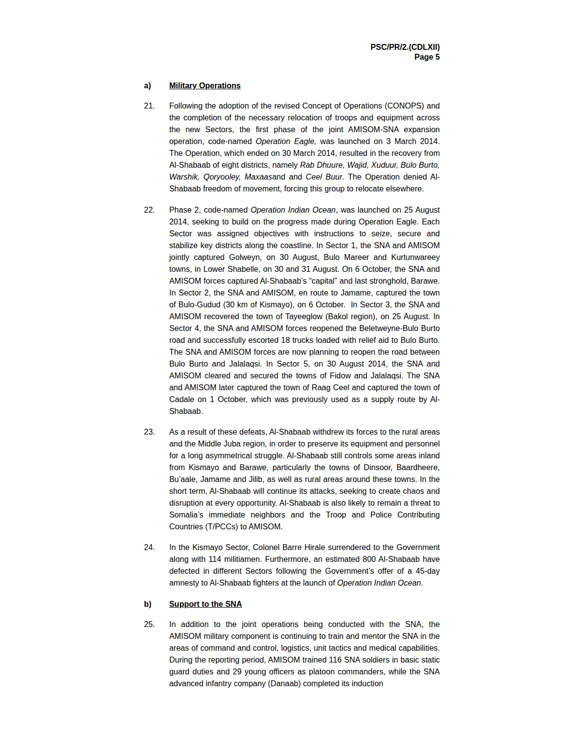PSC/PR/2.(CDLXII)
Page 5
a) Military Operations
21. Following the adoption of the revised Concept of Operations (CONOPS) and the completion of the necessary relocation of troops and equipment across the new Sectors, the first phase of the joint AMISOM-SNA expansion operation, code-named Operation Eagle, was launched on 3 March 2014. The Operation, which ended on 30 March 2014, resulted in the recovery from Al-Shabaab of eight districts, namely Rab Dhuure, Wajid, Xuduur, Bulo Burto, Warshik, Qoryooley, Maxaasand and Ceel Buur. The Operation denied Al-Shabaab freedom of movement, forcing this group to relocate elsewhere.
22. Phase 2, code-named Operation Indian Ocean, was launched on 25 August 2014, seeking to build on the progress made during Operation Eagle. Each Sector was assigned objectives with instructions to seize, secure and stabilize key districts along the coastline. In Sector 1, the SNA and AMISOM jointly captured Golweyn, on 30 August, Bulo Mareer and Kurtunwareey towns, in Lower Shabelle, on 30 and 31 August. On 6 October, the SNA and AMISOM forces captured Al-Shabaab’s “capital” and last stronghold, Barawe. In Sector 2, the SNA and AMISOM, en route to Jamame, captured the town of Bulo-Gudud (30 km of Kismayo), on 6 October. In Sector 3, the SNA and AMISOM recovered the town of Tayeeglow (Bakol region), on 25 August. In Sector 4, the SNA and AMISOM forces reopened the Beletweyne-Bulo Burto road and successfully escorted 18 trucks loaded with relief aid to Bulo Burto. The SNA and AMISOM forces are now planning to reopen the road between Bulo Burto and Jalalaqsi. In Sector 5, on 30 August 2014, the SNA and AMISOM cleared and secured the towns of Fidow and Jalalaqsi. The SNA and AMISOM later captured the town of Raag Ceel and captured the town of Cadale on 1 October, which was previously used as a supply route by Al-Shabaab.
23. As a result of these defeats, Al-Shabaab withdrew its forces to the rural areas and the Middle Juba region, in order to preserve its equipment and personnel for a long asymmetrical struggle. Al-Shabaab still controls some areas inland from Kismayo and Barawe, particularly the towns of Dinsoor, Baardheere, Bu’aale, Jamame and Jilib, as well as rural areas around these towns. In the short term, Al-Shabaab will continue its attacks, seeking to create chaos and disruption at every opportunity. Al-Shabaab is also likely to remain a threat to Somalia’s immediate neighbors and the Troop and Police Contributing Countries (T/PCCs) to AMISOM.
24. In the Kismayo Sector, Colonel Barre Hirale surrendered to the Government along with 114 militiamen. Furthermore, an estimated 800 Al-Shabaab have defected in different Sectors following the Government’s offer of a 45-day amnesty to Al-Shabaab fighters at the launch of Operation Indian Ocean.
b) Support to the SNA
25. In addition to the joint operations being conducted with the SNA, the AMISOM military component is continuing to train and mentor the SNA in the areas of command and control, logistics, unit tactics and medical capabilities. During the reporting period, AMISOM trained 116 SNA soldiers in basic static guard duties and 29 young officers as platoon commanders, while the SNA advanced infantry company (Danaab) completed its induction